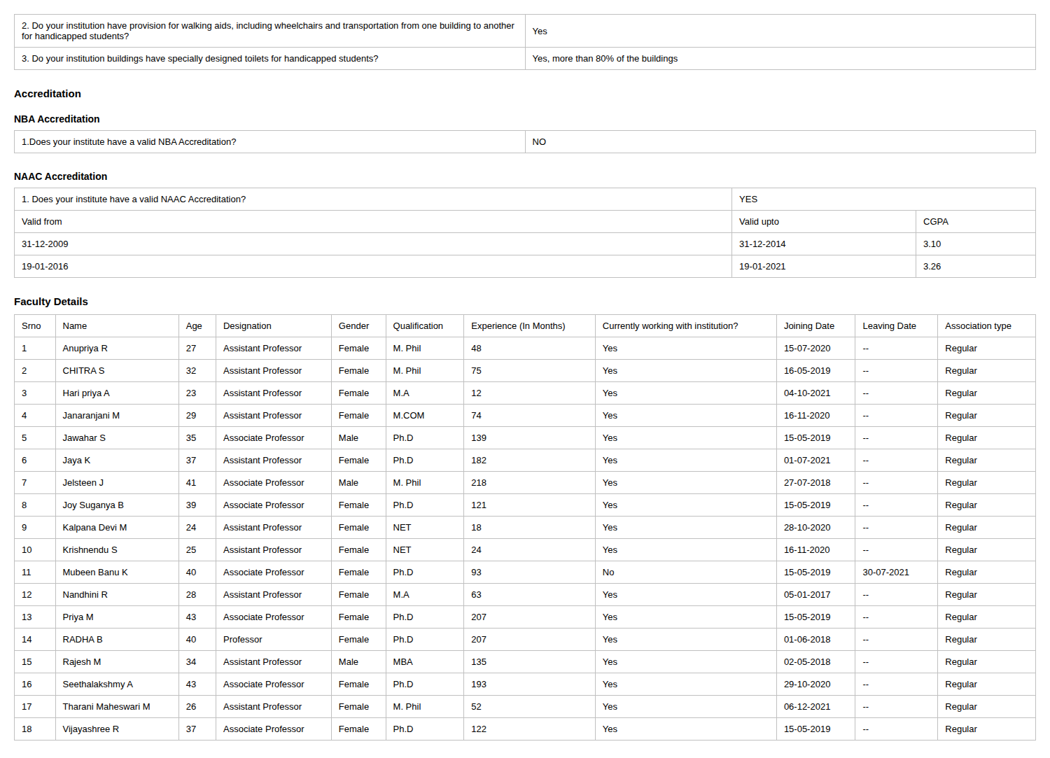| 2. Do your institution have provision for walking aids, including wheelchairs and transportation from one building to another for handicapped students? | Yes |
| 3. Do your institution buildings have specially designed toilets for handicapped students? | Yes, more than 80% of the buildings |
Accreditation
NBA Accreditation
| 1.Does your institute have a valid NBA Accreditation? | NO |
NAAC Accreditation
| 1. Does your institute have a valid NAAC Accreditation? | YES |
| Valid from | Valid upto | CGPA |
| 31-12-2009 | 31-12-2014 | 3.10 |
| 19-01-2016 | 19-01-2021 | 3.26 |
Faculty Details
| Srno | Name | Age | Designation | Gender | Qualification | Experience (In Months) | Currently working with institution? | Joining Date | Leaving Date | Association type |
| --- | --- | --- | --- | --- | --- | --- | --- | --- | --- | --- |
| 1 | Anupriya R | 27 | Assistant Professor | Female | M. Phil | 48 | Yes | 15-07-2020 | -- | Regular |
| 2 | CHITRA S | 32 | Assistant Professor | Female | M. Phil | 75 | Yes | 16-05-2019 | -- | Regular |
| 3 | Hari priya A | 23 | Assistant Professor | Female | M.A | 12 | Yes | 04-10-2021 | -- | Regular |
| 4 | Janaranjani M | 29 | Assistant Professor | Female | M.COM | 74 | Yes | 16-11-2020 | -- | Regular |
| 5 | Jawahar S | 35 | Associate Professor | Male | Ph.D | 139 | Yes | 15-05-2019 | -- | Regular |
| 6 | Jaya K | 37 | Assistant Professor | Female | Ph.D | 182 | Yes | 01-07-2021 | -- | Regular |
| 7 | Jelsteen J | 41 | Associate Professor | Male | M. Phil | 218 | Yes | 27-07-2018 | -- | Regular |
| 8 | Joy Suganya B | 39 | Associate Professor | Female | Ph.D | 121 | Yes | 15-05-2019 | -- | Regular |
| 9 | Kalpana Devi M | 24 | Assistant Professor | Female | NET | 18 | Yes | 28-10-2020 | -- | Regular |
| 10 | Krishnendu S | 25 | Assistant Professor | Female | NET | 24 | Yes | 16-11-2020 | -- | Regular |
| 11 | Mubeen Banu K | 40 | Associate Professor | Female | Ph.D | 93 | No | 15-05-2019 | 30-07-2021 | Regular |
| 12 | Nandhini R | 28 | Assistant Professor | Female | M.A | 63 | Yes | 05-01-2017 | -- | Regular |
| 13 | Priya M | 43 | Associate Professor | Female | Ph.D | 207 | Yes | 15-05-2019 | -- | Regular |
| 14 | RADHA B | 40 | Professor | Female | Ph.D | 207 | Yes | 01-06-2018 | -- | Regular |
| 15 | Rajesh M | 34 | Assistant Professor | Male | MBA | 135 | Yes | 02-05-2018 | -- | Regular |
| 16 | Seethalakshmy A | 43 | Associate Professor | Female | Ph.D | 193 | Yes | 29-10-2020 | -- | Regular |
| 17 | Tharani Maheswari M | 26 | Assistant Professor | Female | M. Phil | 52 | Yes | 06-12-2021 | -- | Regular |
| 18 | Vijayashree R | 37 | Associate Professor | Female | Ph.D | 122 | Yes | 15-05-2019 | -- | Regular |